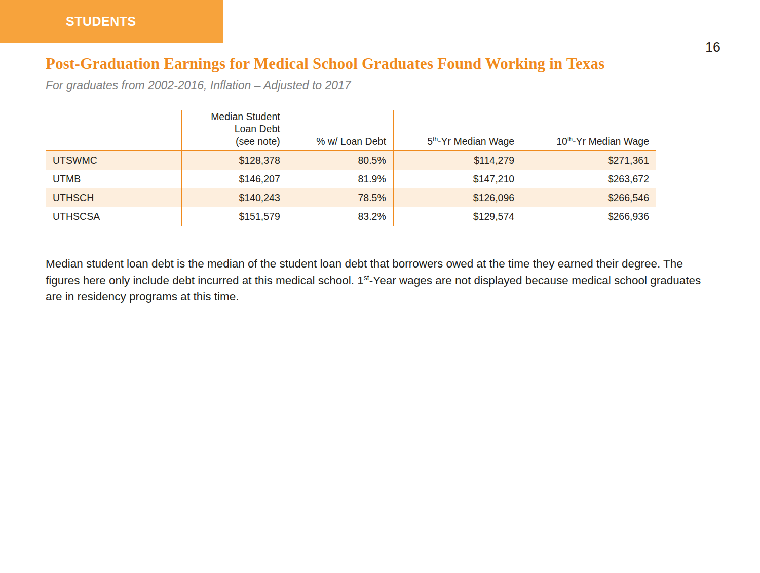STUDENTS
16
Post-Graduation Earnings for Medical School Graduates Found Working in Texas
For graduates from 2002-2016, Inflation – Adjusted to 2017
| | Median Student Loan Debt (see note) | % w/ Loan Debt | 5 th -Yr Median Wage | 10 th -Yr Median Wage |
| --- | --- | --- | --- | --- |
| UTSWMC | $128,378 | 80.5% | $114,279 | $271,361 |
| UTMB | $146,207 | 81.9% | $147,210 | $263,672 |
| UTHSCH | $140,243 | 78.5% | $126,096 | $266,546 |
| UTHSCSA | $151,579 | 83.2% | $129,574 | $266,936 |
Median student loan debt is the median of the student loan debt that borrowers owed at the time they earned their degree. The figures here only include debt incurred at this medical school. 1st-Year wages are not displayed because medical school graduates are in residency programs at this time.